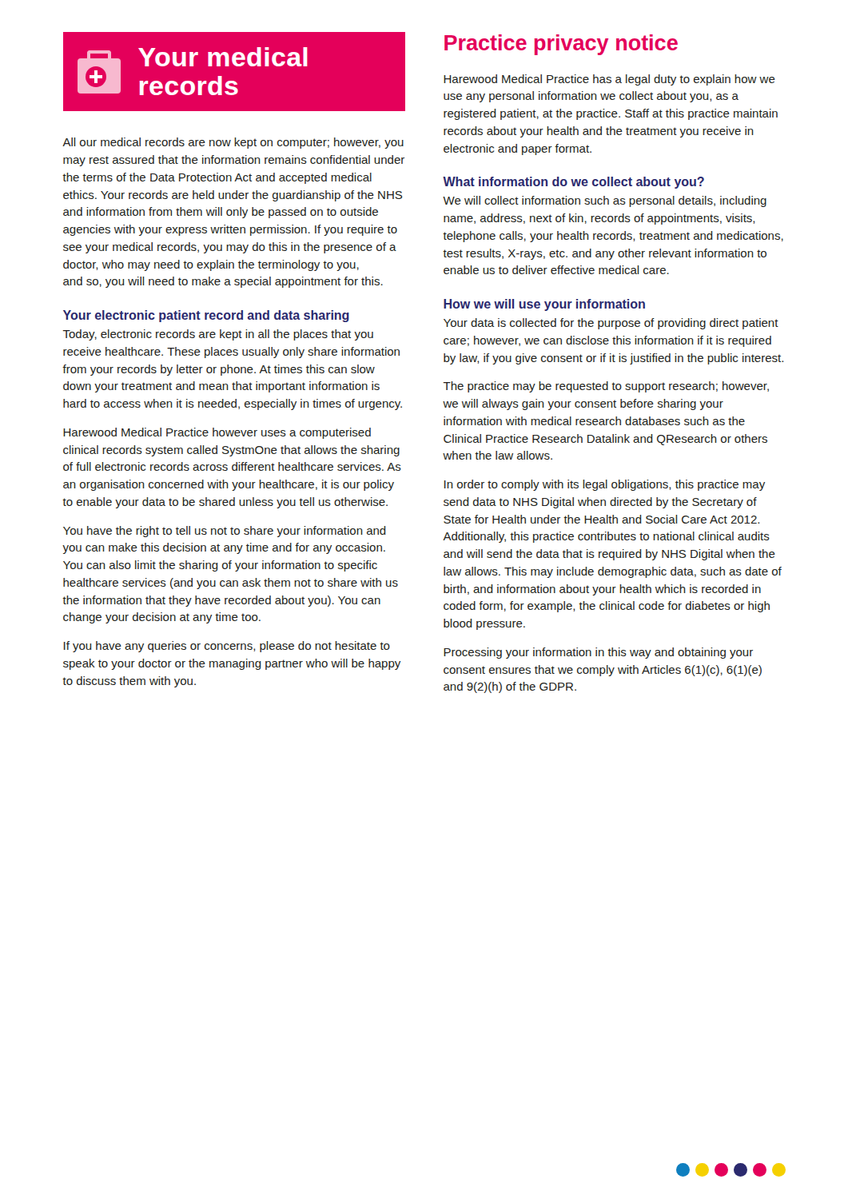Your medical
records
All our medical records are now kept on computer; however, you may rest assured that the information remains confidential under the terms of the Data Protection Act and accepted medical ethics. Your records are held under the guardianship of the NHS and information from them will only be passed on to outside agencies with your express written permission. If you require to see your medical records, you may do this in the presence of a doctor, who may need to explain the terminology to you,
and so, you will need to make a special appointment for this.
Your electronic patient record and data sharing
Today, electronic records are kept in all the places that you receive healthcare. These places usually only share information from your records by letter or phone. At times this can slow down your treatment and mean that important information is hard to access when it is needed, especially in times of urgency.
Harewood Medical Practice however uses a computerised clinical records system called SystmOne that allows the sharing of full electronic records across different healthcare services. As an organisation concerned with your healthcare, it is our policy to enable your data to be shared unless you tell us otherwise.
You have the right to tell us not to share your information and you can make this decision at any time and for any occasion. You can also limit the sharing of your information to specific healthcare services (and you can ask them not to share with us the information that they have recorded about you). You can change your decision at any time too.
If you have any queries or concerns, please do not hesitate to speak to your doctor or the managing partner who will be happy to discuss them with you.
Practice privacy notice
Harewood Medical Practice has a legal duty to explain how we use any personal information we collect about you, as a registered patient, at the practice. Staff at this practice maintain records about your health and the treatment you receive in electronic and paper format.
What information do we collect about you?
We will collect information such as personal details, including name, address, next of kin, records of appointments, visits, telephone calls, your health records, treatment and medications, test results, X-rays, etc. and any other relevant information to enable us to deliver effective medical care.
How we will use your information
Your data is collected for the purpose of providing direct patient care; however, we can disclose this information if it is required by law, if you give consent or if it is justified in the public interest.
The practice may be requested to support research; however, we will always gain your consent before sharing your information with medical research databases such as the Clinical Practice Research Datalink and QResearch or others when the law allows.
In order to comply with its legal obligations, this practice may send data to NHS Digital when directed by the Secretary of State for Health under the Health and Social Care Act 2012. Additionally, this practice contributes to national clinical audits and will send the data that is required by NHS Digital when the law allows. This may include demographic data, such as date of birth, and information about your health which is recorded in coded form, for example, the clinical code for diabetes or high blood pressure.
Processing your information in this way and obtaining your consent ensures that we comply with Articles 6(1)(c), 6(1)(e) and 9(2)(h) of the GDPR.